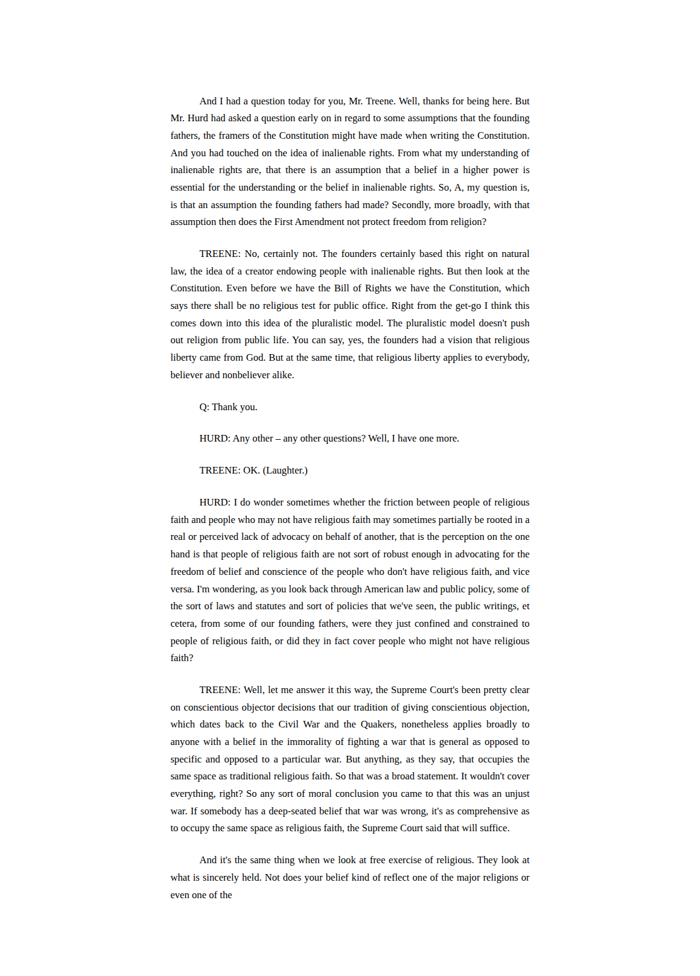And I had a question today for you, Mr. Treene. Well, thanks for being here. But Mr. Hurd had asked a question early on in regard to some assumptions that the founding fathers, the framers of the Constitution might have made when writing the Constitution. And you had touched on the idea of inalienable rights. From what my understanding of inalienable rights are, that there is an assumption that a belief in a higher power is essential for the understanding or the belief in inalienable rights. So, A, my question is, is that an assumption the founding fathers had made? Secondly, more broadly, with that assumption then does the First Amendment not protect freedom from religion?
TREENE: No, certainly not. The founders certainly based this right on natural law, the idea of a creator endowing people with inalienable rights. But then look at the Constitution. Even before we have the Bill of Rights we have the Constitution, which says there shall be no religious test for public office. Right from the get-go I think this comes down into this idea of the pluralistic model. The pluralistic model doesn't push out religion from public life. You can say, yes, the founders had a vision that religious liberty came from God. But at the same time, that religious liberty applies to everybody, believer and nonbeliever alike.
Q: Thank you.
HURD: Any other – any other questions? Well, I have one more.
TREENE: OK. (Laughter.)
HURD: I do wonder sometimes whether the friction between people of religious faith and people who may not have religious faith may sometimes partially be rooted in a real or perceived lack of advocacy on behalf of another, that is the perception on the one hand is that people of religious faith are not sort of robust enough in advocating for the freedom of belief and conscience of the people who don't have religious faith, and vice versa. I'm wondering, as you look back through American law and public policy, some of the sort of laws and statutes and sort of policies that we've seen, the public writings, et cetera, from some of our founding fathers, were they just confined and constrained to people of religious faith, or did they in fact cover people who might not have religious faith?
TREENE: Well, let me answer it this way, the Supreme Court's been pretty clear on conscientious objector decisions that our tradition of giving conscientious objection, which dates back to the Civil War and the Quakers, nonetheless applies broadly to anyone with a belief in the immorality of fighting a war that is general as opposed to specific and opposed to a particular war. But anything, as they say, that occupies the same space as traditional religious faith. So that was a broad statement. It wouldn't cover everything, right? So any sort of moral conclusion you came to that this was an unjust war. If somebody has a deep-seated belief that war was wrong, it's as comprehensive as to occupy the same space as religious faith, the Supreme Court said that will suffice.
And it's the same thing when we look at free exercise of religious. They look at what is sincerely held. Not does your belief kind of reflect one of the major religions or even one of the